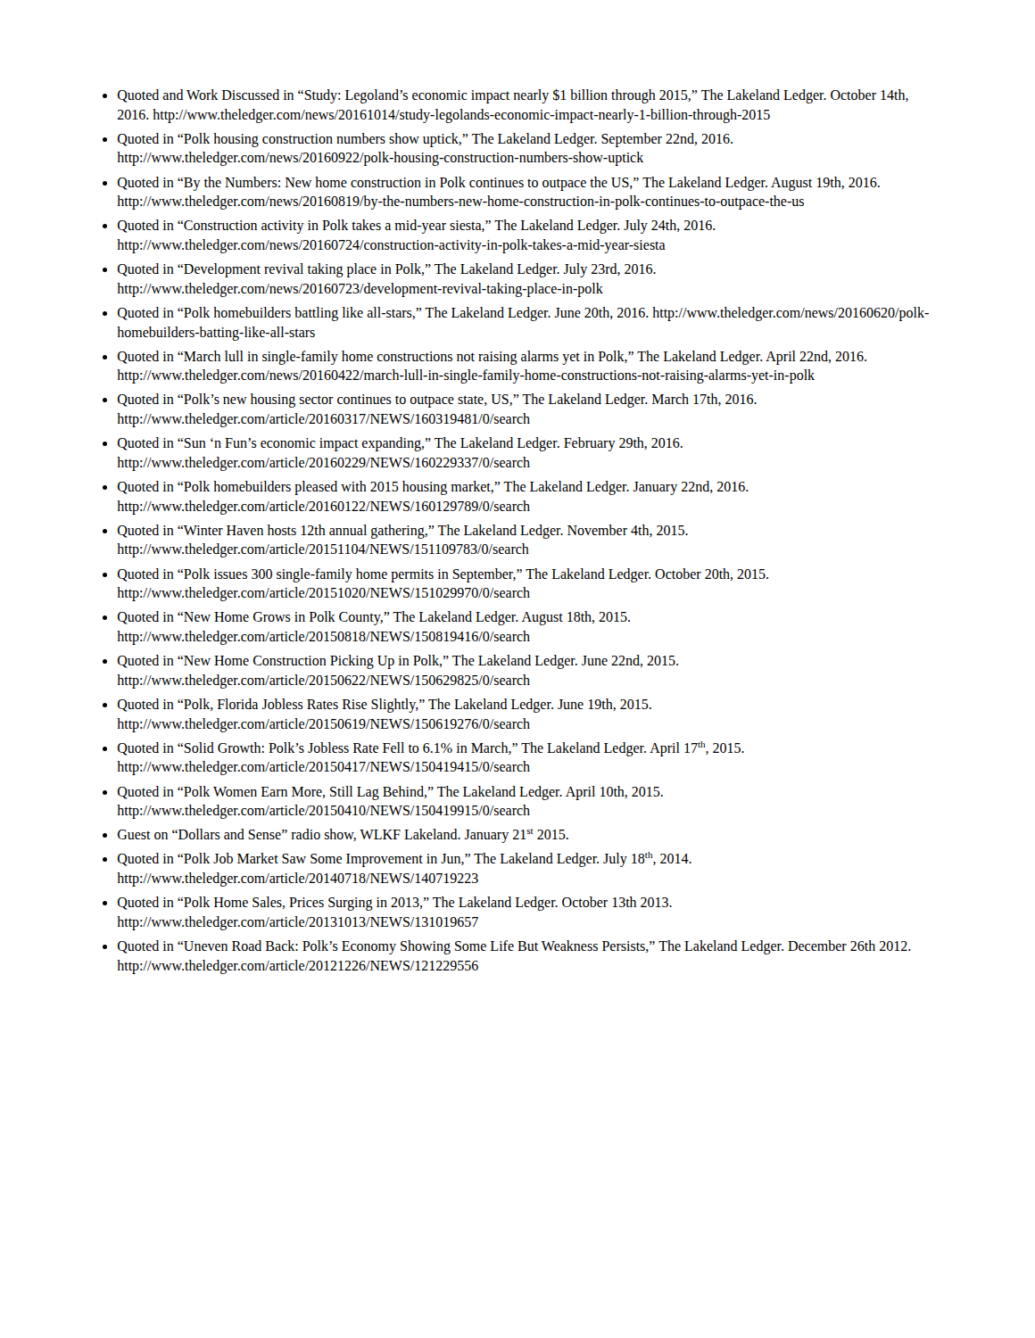Quoted and Work Discussed in “Study: Legoland’s economic impact nearly $1 billion through 2015,” The Lakeland Ledger. October 14th, 2016. http://www.theledger.com/news/20161014/study-legolands-economic-impact-nearly-1-billion-through-2015
Quoted in “Polk housing construction numbers show uptick,” The Lakeland Ledger. September 22nd, 2016. http://www.theledger.com/news/20160922/polk-housing-construction-numbers-show-uptick
Quoted in “By the Numbers: New home construction in Polk continues to outpace the US,” The Lakeland Ledger. August 19th, 2016. http://www.theledger.com/news/20160819/by-the-numbers-new-home-construction-in-polk-continues-to-outpace-the-us
Quoted in “Construction activity in Polk takes a mid-year siesta,” The Lakeland Ledger. July 24th, 2016. http://www.theledger.com/news/20160724/construction-activity-in-polk-takes-a-mid-year-siesta
Quoted in “Development revival taking place in Polk,” The Lakeland Ledger. July 23rd, 2016. http://www.theledger.com/news/20160723/development-revival-taking-place-in-polk
Quoted in “Polk homebuilders battling like all-stars,” The Lakeland Ledger. June 20th, 2016. http://www.theledger.com/news/20160620/polk-homebuilders-batting-like-all-stars
Quoted in “March lull in single-family home constructions not raising alarms yet in Polk,” The Lakeland Ledger. April 22nd, 2016. http://www.theledger.com/news/20160422/march-lull-in-single-family-home-constructions-not-raising-alarms-yet-in-polk
Quoted in “Polk’s new housing sector continues to outpace state, US,” The Lakeland Ledger. March 17th, 2016. http://www.theledger.com/article/20160317/NEWS/160319481/0/search
Quoted in “Sun ‘n Fun’s economic impact expanding,” The Lakeland Ledger. February 29th, 2016. http://www.theledger.com/article/20160229/NEWS/160229337/0/search
Quoted in “Polk homebuilders pleased with 2015 housing market,” The Lakeland Ledger. January 22nd, 2016. http://www.theledger.com/article/20160122/NEWS/160129789/0/search
Quoted in “Winter Haven hosts 12th annual gathering,” The Lakeland Ledger. November 4th, 2015. http://www.theledger.com/article/20151104/NEWS/151109783/0/search
Quoted in “Polk issues 300 single-family home permits in September,” The Lakeland Ledger. October 20th, 2015. http://www.theledger.com/article/20151020/NEWS/151029970/0/search
Quoted in “New Home Grows in Polk County,” The Lakeland Ledger. August 18th, 2015. http://www.theledger.com/article/20150818/NEWS/150819416/0/search
Quoted in “New Home Construction Picking Up in Polk,” The Lakeland Ledger. June 22nd, 2015. http://www.theledger.com/article/20150622/NEWS/150629825/0/search
Quoted in “Polk, Florida Jobless Rates Rise Slightly,” The Lakeland Ledger. June 19th, 2015. http://www.theledger.com/article/20150619/NEWS/150619276/0/search
Quoted in “Solid Growth: Polk’s Jobless Rate Fell to 6.1% in March,” The Lakeland Ledger. April 17th, 2015. http://www.theledger.com/article/20150417/NEWS/150419415/0/search
Quoted in “Polk Women Earn More, Still Lag Behind,” The Lakeland Ledger. April 10th, 2015. http://www.theledger.com/article/20150410/NEWS/150419915/0/search
Guest on “Dollars and Sense” radio show, WLKF Lakeland. January 21st 2015.
Quoted in “Polk Job Market Saw Some Improvement in Jun,” The Lakeland Ledger. July 18th, 2014. http://www.theledger.com/article/20140718/NEWS/140719223
Quoted in “Polk Home Sales, Prices Surging in 2013,” The Lakeland Ledger. October 13th 2013. http://www.theledger.com/article/20131013/NEWS/131019657
Quoted in “Uneven Road Back: Polk’s Economy Showing Some Life But Weakness Persists,” The Lakeland Ledger. December 26th 2012. http://www.theledger.com/article/20121226/NEWS/121229556